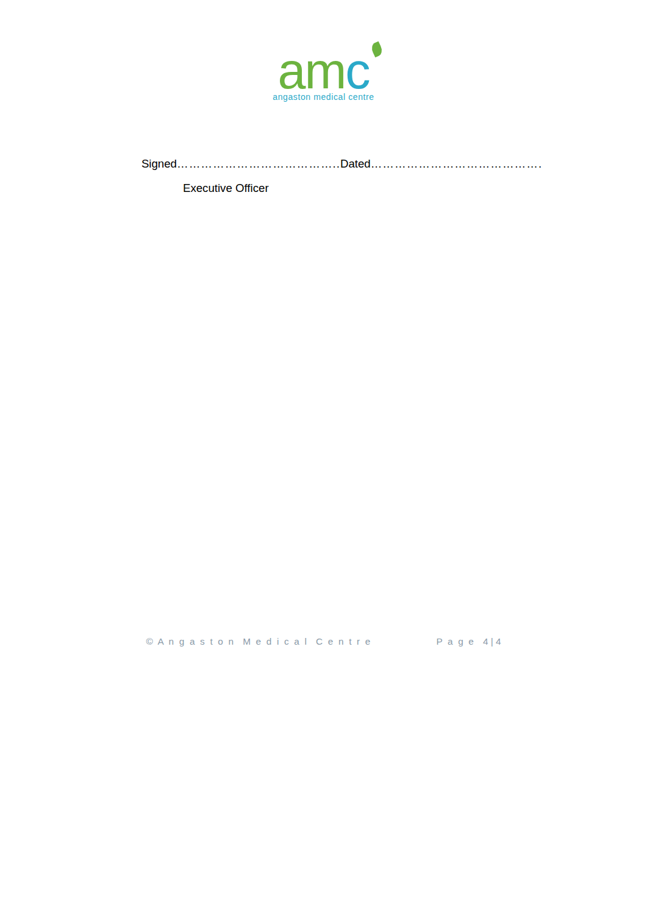amc
angaston medical centre
Signed…………………………………..
Dated…………………………………….
Executive Officer
© A n g a s t o n M e d i c a l C e n t r e
P a g e 4 | 4